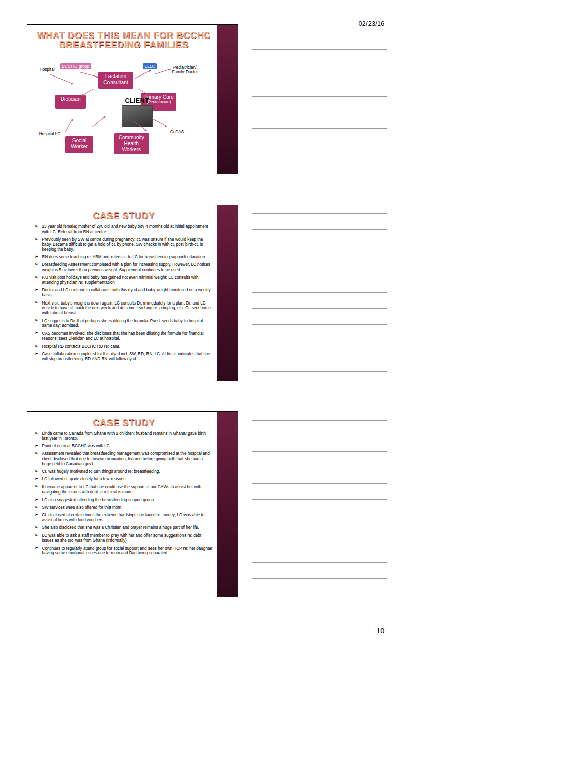02/23/16
WHAT DOES THIS MEAN FOR BCCHC
BREASTFEEDING FAMILIES
Hospital
BCCHC group
LLLC
Pediatrician/
Family Doctor
Lactation
Consultant
Dietician
Primary Care
(Pediatrician)
Social
Worker
Community
Health
Workers
CLIENT
Hospital LC
C/ CAS
CASE STUDY
23 year old female; mother of 2yr. old and new baby boy 4 months old at initial appointment with LC. Referral from RN at centre.
Previously seen by SW at centre during pregnancy; ct. was unsure if she would keep the baby. Became difficult to get a hold of ct. by phone. SW checks in with ct. post birth-ct. is keeping the baby.
RN does some teaching re: ABM and refers ct. to LC for breastfeeding support/ education.
Breastfeeding Assessment completed with a plan for increasing supply. However, LC notices weight is.5 oz lower than previous weight. Supplement continues to be used.
F.U visit post holidays and baby has gained not even minimal weight; LC consults with attending physician re: supplementation
Doctor and LC continue to collaborate with this dyad and baby weight monitored on a weekly basis
Next visit, baby's weight is down again. LC consults Dr. immediately for a plan. Dr. and LC decide to have ct. back the next week and do some teaching re: pumping, etc. Ct. sent home with tube at breast.
LC suggests to Dr. that perhaps she is diluting the formula. Paed. sends baby to hospital same day; admitted.
CAS becomes involved, she discloses that she has been diluting the formula for financial reasons; sees Dietician and LC at hospital.
Hospital RD contacts BCCHC RD re: case.
Case collaboration completed for this dyad incl. SW, RD, RN, LC. At f/u ct. indicates that she will stop breastfeeding. RD AND RN will follow dyad.
CASE STUDY
Linda came to Canada from Ghana with 2 children; husband remains in Ghana; gave birth last year in Toronto.
Point of entry at BCCHC was with LC
Assessment revealed that breastfeeding management was compromised at the hospital and client disclosed that due to miscommunication, learned before giving birth that she had a huge debt to Canadian gov't;
Ct. was hugely motivated to turn things around re: breastfeeding.
LC followed ct. quite closely for a few reasons:
It became apparent to LC that she could use the support of our CHWs to assist her with navigating the issues with debt- a referral is made.
LC also suggested attending the breastfeeding support group.
SW services were also offered for this mom.
Ct. disclosed at certain times the extreme hardships she faced re: money; LC was able to assist at times with food vouchers.
She also disclosed that she was a Christian and prayer remains a huge part of her life.
LC was able to ask a staff member to pray with her and offer some suggestions re: debt issues as she too was from Ghana (informally)
Continues to regularly attend group for social support and sees her own HCP re: her daughter having some emotional issues due to mom and Dad being separated.
10